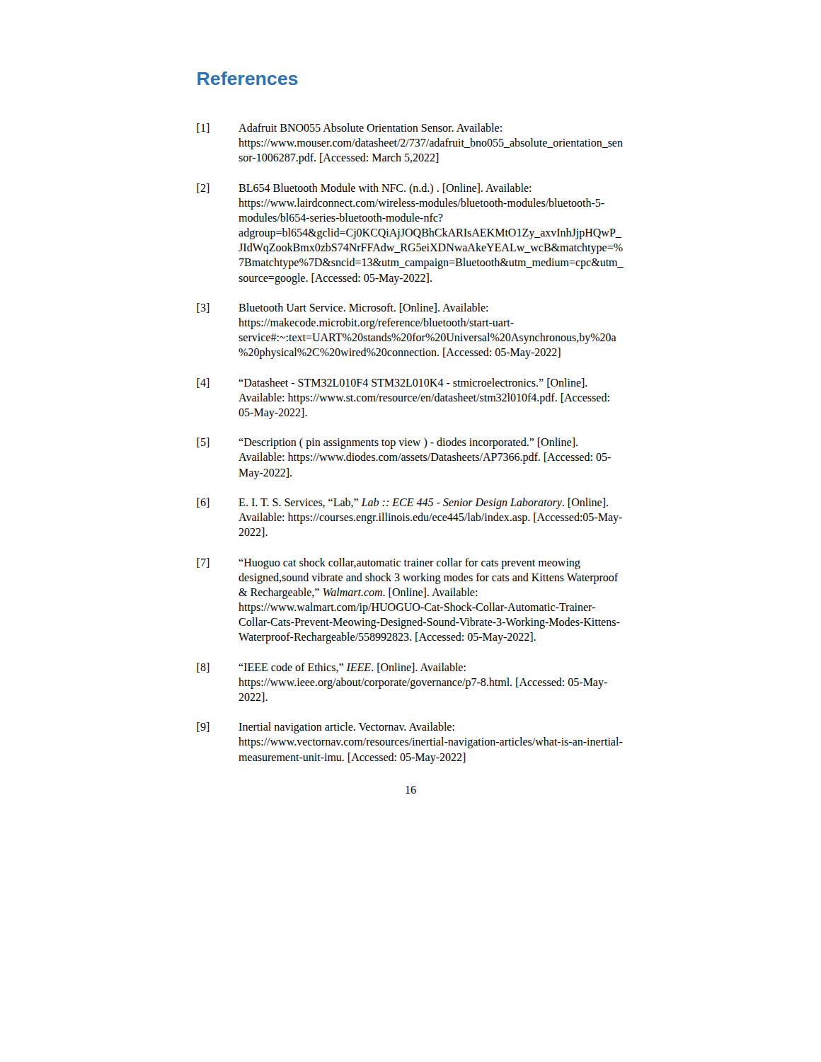References
| [1] | Adafruit BNO055 Absolute Orientation Sensor. Available: https://www.mouser.com/datasheet/2/737/adafruit_bno055_absolute_orientation_sensor-1006287.pdf. [Accessed: March 5,2022] |
| [2] | BL654 Bluetooth Module with NFC. (n.d.) . [Online]. Available: https://www.lairdconnect.com/wireless-modules/bluetooth-modules/bluetooth-5-modules/bl654-series-bluetooth-module-nfc?adgroup=bl654&gclid=Cj0KCQiAjJOQBhCkARIsAEKMtO1Zy_axvInhJjpHQwP_JIdWqZookBmx0zbS74NrFFAdw_RG5eiXDNwaAkeYEALw_wcB&matchtype=%7Bmatchtype%7D&sncid=13&utm_campaign=Bluetooth&utm_medium=cpc&utm_source=google. [Accessed: 05-May-2022]. |
| [3] | Bluetooth Uart Service. Microsoft. [Online]. Available: https://makecode.microbit.org/reference/bluetooth/start-uart-service#:~:text=UART%20stands%20for%20Universal%20Asynchronous,by%20a%20physical%2C%20wired%20connection. [Accessed: 05-May-2022] |
| [4] | “Datasheet - STM32L010F4 STM32L010K4 - stmicroelectronics.” [Online]. Available: https://www.st.com/resource/en/datasheet/stm32l010f4.pdf. [Accessed: 05-May-2022]. |
| [5] | “Description ( pin assignments top view ) - diodes incorporated.” [Online]. Available: https://www.diodes.com/assets/Datasheets/AP7366.pdf. [Accessed: 05-May-2022]. |
| [6] | E. I. T. S. Services, “Lab,” Lab :: ECE 445 - Senior Design Laboratory . [Online]. Available: https://courses.engr.illinois.edu/ece445/lab/index.asp. [Accessed:05-May-2022]. |
| [7] | “Huoguo cat shock collar,automatic trainer collar for cats prevent meowing designed,sound vibrate and shock 3 working modes for cats and Kittens Waterproof & Rechargeable,” Walmart.com . [Online]. Available: https://www.walmart.com/ip/HUOGUO-Cat-Shock-Collar-Automatic-Trainer-Collar-Cats-Prevent-Meowing-Designed-Sound-Vibrate-3-Working-Modes-Kittens-Waterproof-Rechargeable/558992823. [Accessed: 05-May-2022]. |
| [8] | “IEEE code of Ethics,” IEEE . [Online]. Available: https://www.ieee.org/about/corporate/governance/p7-8.html. [Accessed: 05-May-2022]. |
| [9] | Inertial navigation article. Vectornav. Available: https://www.vectornav.com/resources/inertial-navigation-articles/what-is-an-inertial-measurement-unit-imu. [Accessed: 05-May-2022] |
16